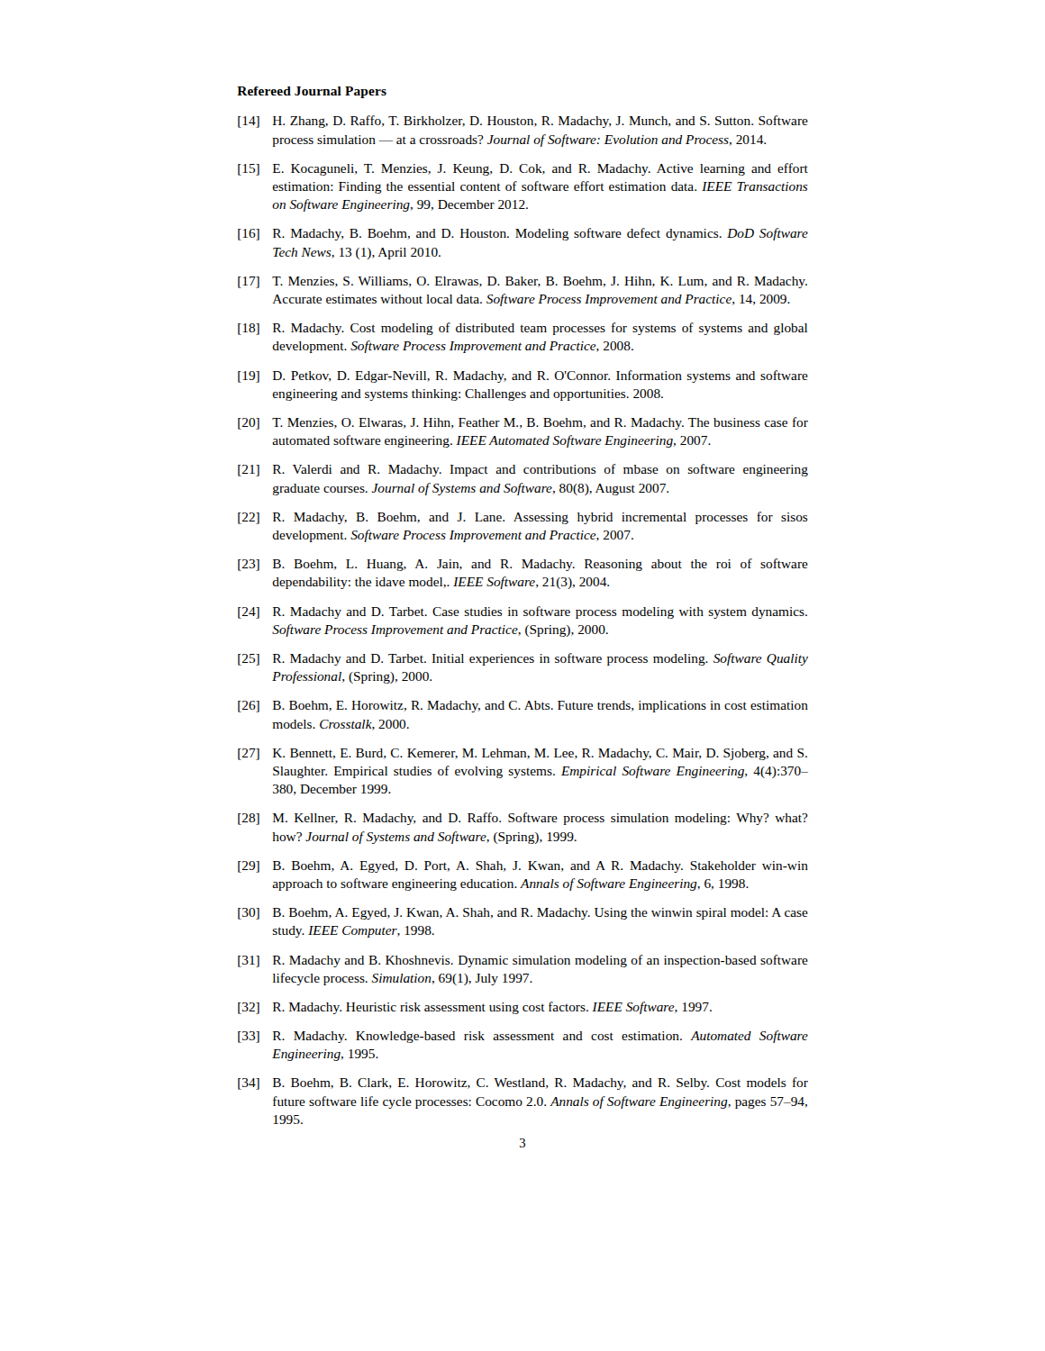Refereed Journal Papers
[14] H. Zhang, D. Raffo, T. Birkholzer, D. Houston, R. Madachy, J. Munch, and S. Sutton. Software process simulation — at a crossroads? Journal of Software: Evolution and Process, 2014.
[15] E. Kocaguneli, T. Menzies, J. Keung, D. Cok, and R. Madachy. Active learning and effort estimation: Finding the essential content of software effort estimation data. IEEE Transactions on Software Engineering, 99, December 2012.
[16] R. Madachy, B. Boehm, and D. Houston. Modeling software defect dynamics. DoD Software Tech News, 13 (1), April 2010.
[17] T. Menzies, S. Williams, O. Elrawas, D. Baker, B. Boehm, J. Hihn, K. Lum, and R. Madachy. Accurate estimates without local data. Software Process Improvement and Practice, 14, 2009.
[18] R. Madachy. Cost modeling of distributed team processes for systems of systems and global development. Software Process Improvement and Practice, 2008.
[19] D. Petkov, D. Edgar-Nevill, R. Madachy, and R. O'Connor. Information systems and software engineering and systems thinking: Challenges and opportunities. 2008.
[20] T. Menzies, O. Elwaras, J. Hihn, Feather M., B. Boehm, and R. Madachy. The business case for automated software engineering. IEEE Automated Software Engineering, 2007.
[21] R. Valerdi and R. Madachy. Impact and contributions of mbase on software engineering graduate courses. Journal of Systems and Software, 80(8), August 2007.
[22] R. Madachy, B. Boehm, and J. Lane. Assessing hybrid incremental processes for sisos development. Software Process Improvement and Practice, 2007.
[23] B. Boehm, L. Huang, A. Jain, and R. Madachy. Reasoning about the roi of software dependability: the idave model,. IEEE Software, 21(3), 2004.
[24] R. Madachy and D. Tarbet. Case studies in software process modeling with system dynamics. Software Process Improvement and Practice, (Spring), 2000.
[25] R. Madachy and D. Tarbet. Initial experiences in software process modeling. Software Quality Professional, (Spring), 2000.
[26] B. Boehm, E. Horowitz, R. Madachy, and C. Abts. Future trends, implications in cost estimation models. Crosstalk, 2000.
[27] K. Bennett, E. Burd, C. Kemerer, M. Lehman, M. Lee, R. Madachy, C. Mair, D. Sjoberg, and S. Slaughter. Empirical studies of evolving systems. Empirical Software Engineering, 4(4):370–380, December 1999.
[28] M. Kellner, R. Madachy, and D. Raffo. Software process simulation modeling: Why? what? how? Journal of Systems and Software, (Spring), 1999.
[29] B. Boehm, A. Egyed, D. Port, A. Shah, J. Kwan, and A R. Madachy. Stakeholder win-win approach to software engineering education. Annals of Software Engineering, 6, 1998.
[30] B. Boehm, A. Egyed, J. Kwan, A. Shah, and R. Madachy. Using the winwin spiral model: A case study. IEEE Computer, 1998.
[31] R. Madachy and B. Khoshnevis. Dynamic simulation modeling of an inspection-based software lifecycle process. Simulation, 69(1), July 1997.
[32] R. Madachy. Heuristic risk assessment using cost factors. IEEE Software, 1997.
[33] R. Madachy. Knowledge-based risk assessment and cost estimation. Automated Software Engineering, 1995.
[34] B. Boehm, B. Clark, E. Horowitz, C. Westland, R. Madachy, and R. Selby. Cost models for future software life cycle processes: Cocomo 2.0. Annals of Software Engineering, pages 57–94, 1995.
3